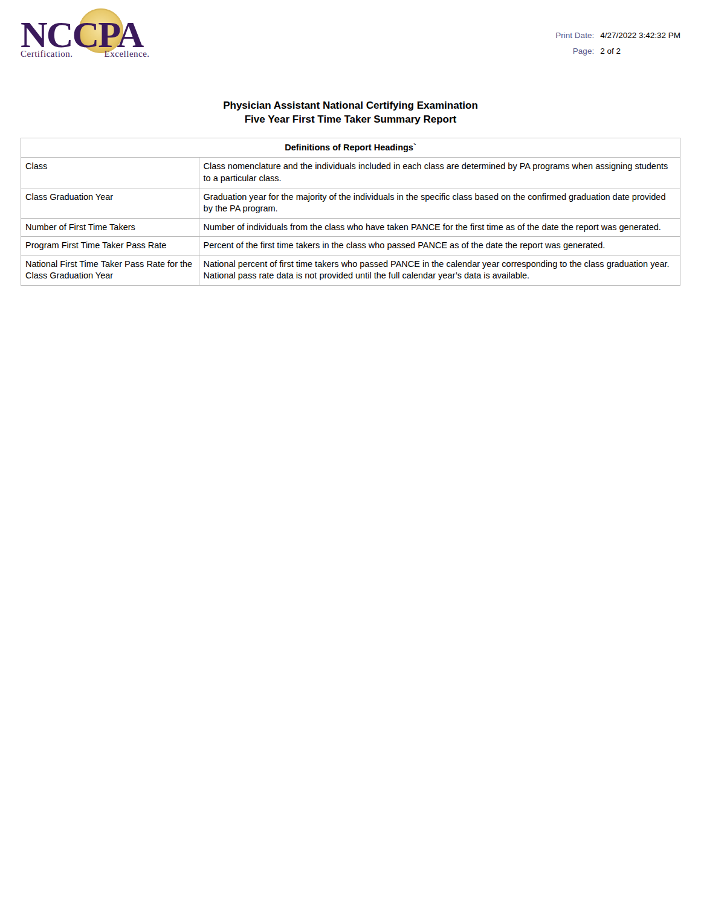N CCPA
Certification. Excellence.
| Print Date: | 4/27/2022 3:42:32 PM |
| Page: | 2 of 2 |
Physician Assistant National Certifying Examination
Five Year First Time Taker Summary Report
| Definitions of Report Headings` |
| --- |
| Class | Class nomenclature and the individuals included in each class are determined by PA programs when assigning students to a particular class. |
| Class Graduation Year | Graduation year for the majority of the individuals in the specific class based on the confirmed graduation date provided by the PA program. |
| Number of First Time Takers | Number of individuals from the class who have taken PANCE for the first time as of the date the report was generated. |
| Program First Time Taker Pass Rate | Percent of the first time takers in the class who passed PANCE as of the date the report was generated. |
| National First Time Taker Pass Rate for the Class Graduation Year | National percent of first time takers who passed PANCE in the calendar year corresponding to the class graduation year. National pass rate data is not provided until the full calendar year’s data is available. |